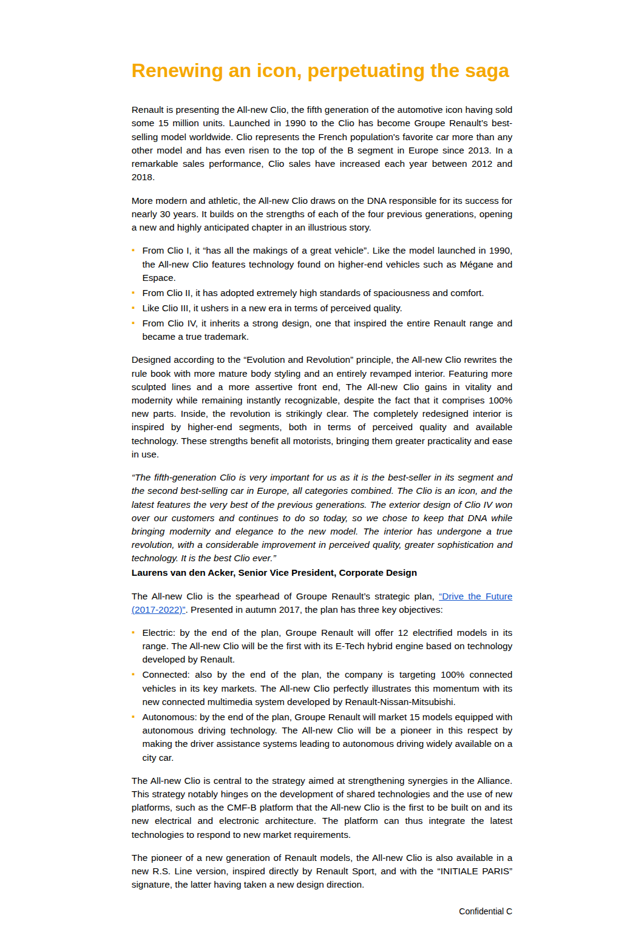Renewing an icon, perpetuating the saga
Renault is presenting the All-new Clio, the fifth generation of the automotive icon having sold some 15 million units. Launched in 1990 to the Clio has become Groupe Renault’s best-selling model worldwide. Clio represents the French population's favorite car more than any other model and has even risen to the top of the B segment in Europe since 2013. In a remarkable sales performance, Clio sales have increased each year between 2012 and 2018.
More modern and athletic, the All-new Clio draws on the DNA responsible for its success for nearly 30 years. It builds on the strengths of each of the four previous generations, opening a new and highly anticipated chapter in an illustrious story.
From Clio I, it “has all the makings of a great vehicle”. Like the model launched in 1990, the All-new Clio features technology found on higher-end vehicles such as Mégane and Espace.
From Clio II, it has adopted extremely high standards of spaciousness and comfort.
Like Clio III, it ushers in a new era in terms of perceived quality.
From Clio IV, it inherits a strong design, one that inspired the entire Renault range and became a true trademark.
Designed according to the “Evolution and Revolution” principle, the All-new Clio rewrites the rule book with more mature body styling and an entirely revamped interior. Featuring more sculpted lines and a more assertive front end, The All-new Clio gains in vitality and modernity while remaining instantly recognizable, despite the fact that it comprises 100% new parts. Inside, the revolution is strikingly clear. The completely redesigned interior is inspired by higher-end segments, both in terms of perceived quality and available technology. These strengths benefit all motorists, bringing them greater practicality and ease in use.
“The fifth-generation Clio is very important for us as it is the best-seller in its segment and the second best-selling car in Europe, all categories combined. The Clio is an icon, and the latest features the very best of the previous generations. The exterior design of Clio IV won over our customers and continues to do so today, so we chose to keep that DNA while bringing modernity and elegance to the new model. The interior has undergone a true revolution, with a considerable improvement in perceived quality, greater sophistication and technology. It is the best Clio ever.”
Laurens van den Acker, Senior Vice President, Corporate Design
The All-new Clio is the spearhead of Groupe Renault’s strategic plan, “Drive the Future (2017-2022)”. Presented in autumn 2017, the plan has three key objectives:
Electric: by the end of the plan, Groupe Renault will offer 12 electrified models in its range. The All-new Clio will be the first with its E-Tech hybrid engine based on technology developed by Renault.
Connected: also by the end of the plan, the company is targeting 100% connected vehicles in its key markets. The All-new Clio perfectly illustrates this momentum with its new connected multimedia system developed by Renault-Nissan-Mitsubishi.
Autonomous: by the end of the plan, Groupe Renault will market 15 models equipped with autonomous driving technology. The All-new Clio will be a pioneer in this respect by making the driver assistance systems leading to autonomous driving widely available on a city car.
The All-new Clio is central to the strategy aimed at strengthening synergies in the Alliance. This strategy notably hinges on the development of shared technologies and the use of new platforms, such as the CMF-B platform that the All-new Clio is the first to be built on and its new electrical and electronic architecture. The platform can thus integrate the latest technologies to respond to new market requirements.
The pioneer of a new generation of Renault models, the All-new Clio is also available in a new R.S. Line version, inspired directly by Renault Sport, and with the “INITIALE PARIS” signature, the latter having taken a new design direction.
Confidential C